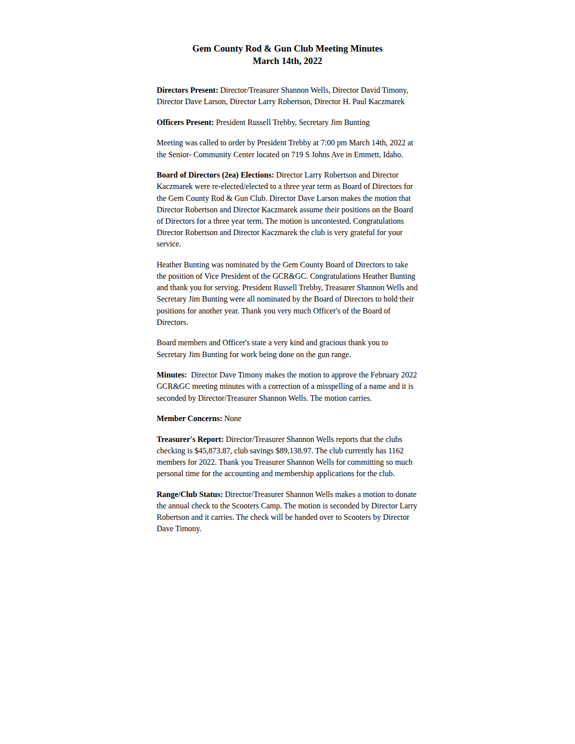Gem County Rod & Gun Club Meeting Minutes
March 14th, 2022
Directors Present: Director/Treasurer Shannon Wells, Director David Timony, Director Dave Larson, Director Larry Robertson, Director H. Paul Kaczmarek
Officers Present: President Russell Trebby, Secretary Jim Bunting
Meeting was called to order by President Trebby at 7:00 pm March 14th, 2022 at the Senior- Community Center located on 719 S Johns Ave in Emmett, Idaho.
Board of Directors (2ea) Elections: Director Larry Robertson and Director Kaczmarek were re-elected/elected to a three year term as Board of Directors for the Gem County Rod & Gun Club. Director Dave Larson makes the motion that Director Robertson and Director Kaczmarek assume their positions on the Board of Directors for a three year term. The motion is uncontested. Congratulations Director Robertson and Director Kaczmarek the club is very grateful for your service.
Heather Bunting was nominated by the Gem County Board of Directors to take the position of Vice President of the GCR&GC. Congratulations Heather Bunting and thank you for serving. President Russell Trebby, Treasurer Shannon Wells and Secretary Jim Bunting were all nominated by the Board of Directors to hold their positions for another year. Thank you very much Officer's of the Board of Directors.
Board members and Officer's state a very kind and gracious thank you to Secretary Jim Bunting for work being done on the gun range.
Minutes: Director Dave Timony makes the motion to approve the February 2022 GCR&GC meeting minutes with a correction of a misspelling of a name and it is seconded by Director/Treasurer Shannon Wells. The motion carries.
Member Concerns: None
Treasurer's Report: Director/Treasurer Shannon Wells reports that the clubs checking is $45,873.87, club savings $89,138.97. The club currently has 1162 members for 2022. Thank you Treasurer Shannon Wells for committing so much personal time for the accounting and membership applications for the club.
Range/Club Status: Director/Treasurer Shannon Wells makes a motion to donate the annual check to the Scooters Camp. The motion is seconded by Director Larry Robertson and it carries. The check will be handed over to Scooters by Director Dave Timony.